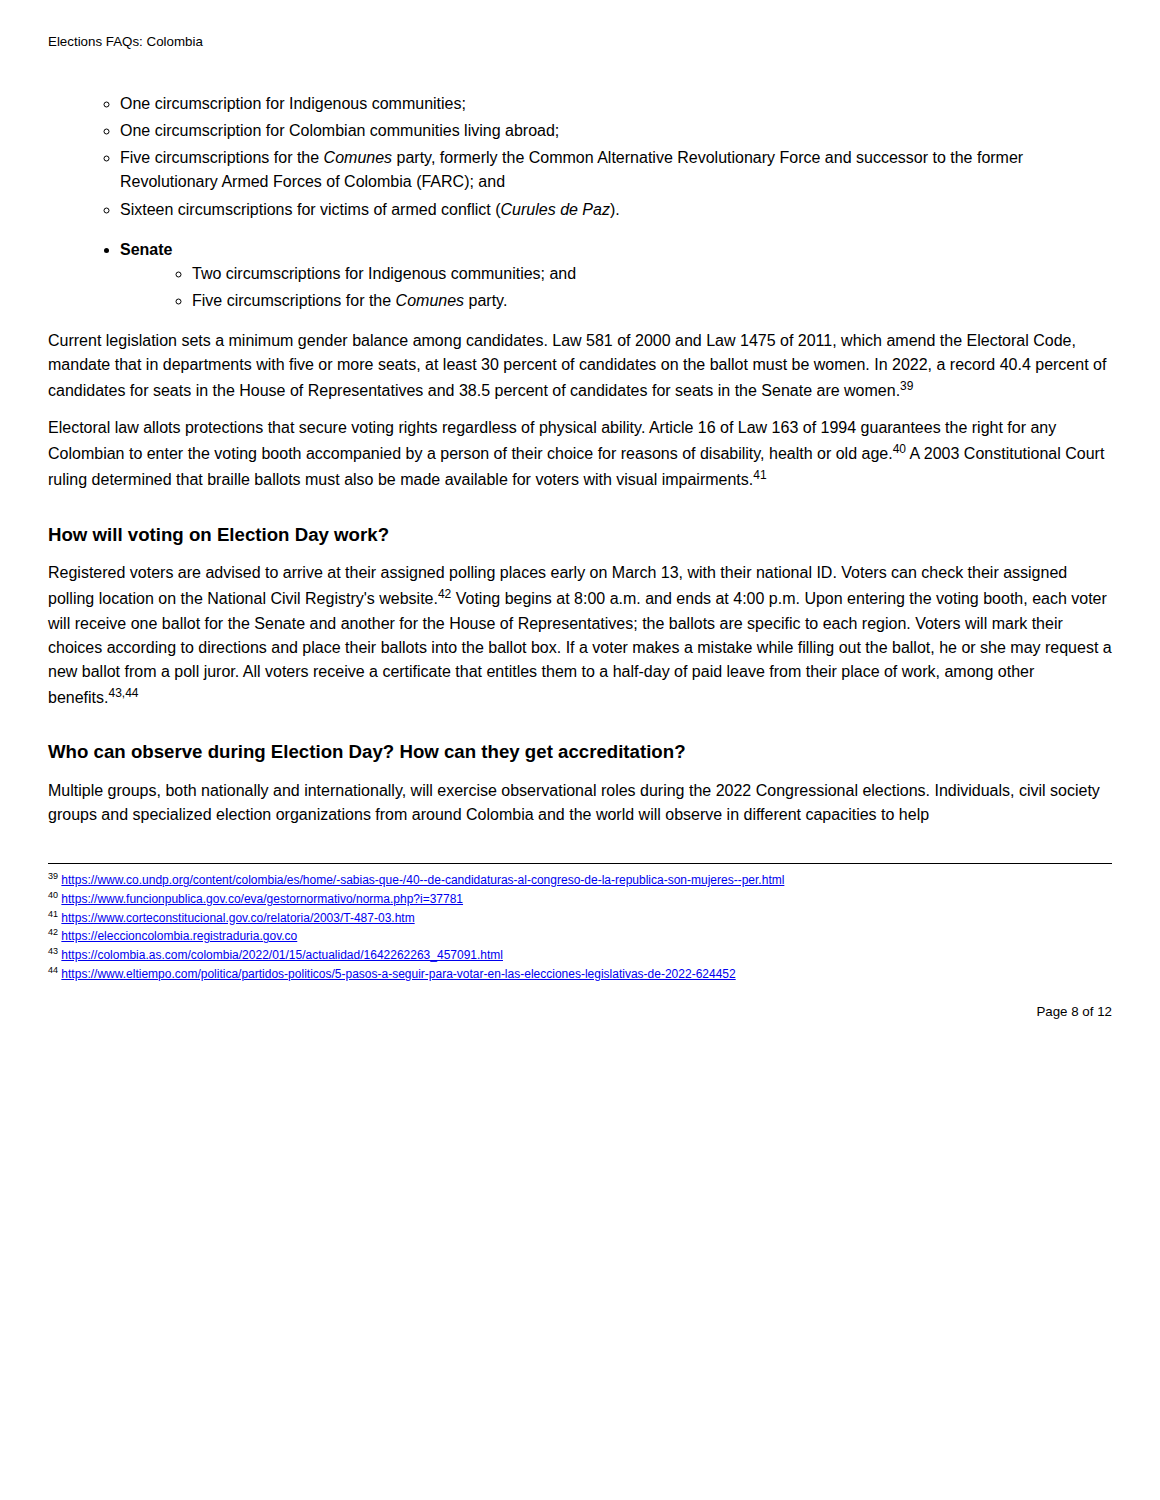Elections FAQs: Colombia
One circumscription for Indigenous communities;
One circumscription for Colombian communities living abroad;
Five circumscriptions for the Comunes party, formerly the Common Alternative Revolutionary Force and successor to the former Revolutionary Armed Forces of Colombia (FARC); and
Sixteen circumscriptions for victims of armed conflict (Curules de Paz).
Senate
Two circumscriptions for Indigenous communities; and
Five circumscriptions for the Comunes party.
Current legislation sets a minimum gender balance among candidates. Law 581 of 2000 and Law 1475 of 2011, which amend the Electoral Code, mandate that in departments with five or more seats, at least 30 percent of candidates on the ballot must be women. In 2022, a record 40.4 percent of candidates for seats in the House of Representatives and 38.5 percent of candidates for seats in the Senate are women.39
Electoral law allots protections that secure voting rights regardless of physical ability. Article 16 of Law 163 of 1994 guarantees the right for any Colombian to enter the voting booth accompanied by a person of their choice for reasons of disability, health or old age.40 A 2003 Constitutional Court ruling determined that braille ballots must also be made available for voters with visual impairments.41
How will voting on Election Day work?
Registered voters are advised to arrive at their assigned polling places early on March 13, with their national ID. Voters can check their assigned polling location on the National Civil Registry's website.42 Voting begins at 8:00 a.m. and ends at 4:00 p.m. Upon entering the voting booth, each voter will receive one ballot for the Senate and another for the House of Representatives; the ballots are specific to each region. Voters will mark their choices according to directions and place their ballots into the ballot box. If a voter makes a mistake while filling out the ballot, he or she may request a new ballot from a poll juror. All voters receive a certificate that entitles them to a half-day of paid leave from their place of work, among other benefits.43,44
Who can observe during Election Day? How can they get accreditation?
Multiple groups, both nationally and internationally, will exercise observational roles during the 2022 Congressional elections. Individuals, civil society groups and specialized election organizations from around Colombia and the world will observe in different capacities to help
39 https://www.co.undp.org/content/colombia/es/home/-sabias-que-/40--de-candidaturas-al-congreso-de-la-republica-son-mujeres--per.html
40 https://www.funcionpublica.gov.co/eva/gestornormativo/norma.php?i=37781
41 https://www.corteconstitucional.gov.co/relatoria/2003/T-487-03.htm
42 https://eleccioncolombia.registraduria.gov.co
43 https://colombia.as.com/colombia/2022/01/15/actualidad/1642262263_457091.html
44 https://www.eltiempo.com/politica/partidos-politicos/5-pasos-a-seguir-para-votar-en-las-elecciones-legislativas-de-2022-624452
Page 8 of 12